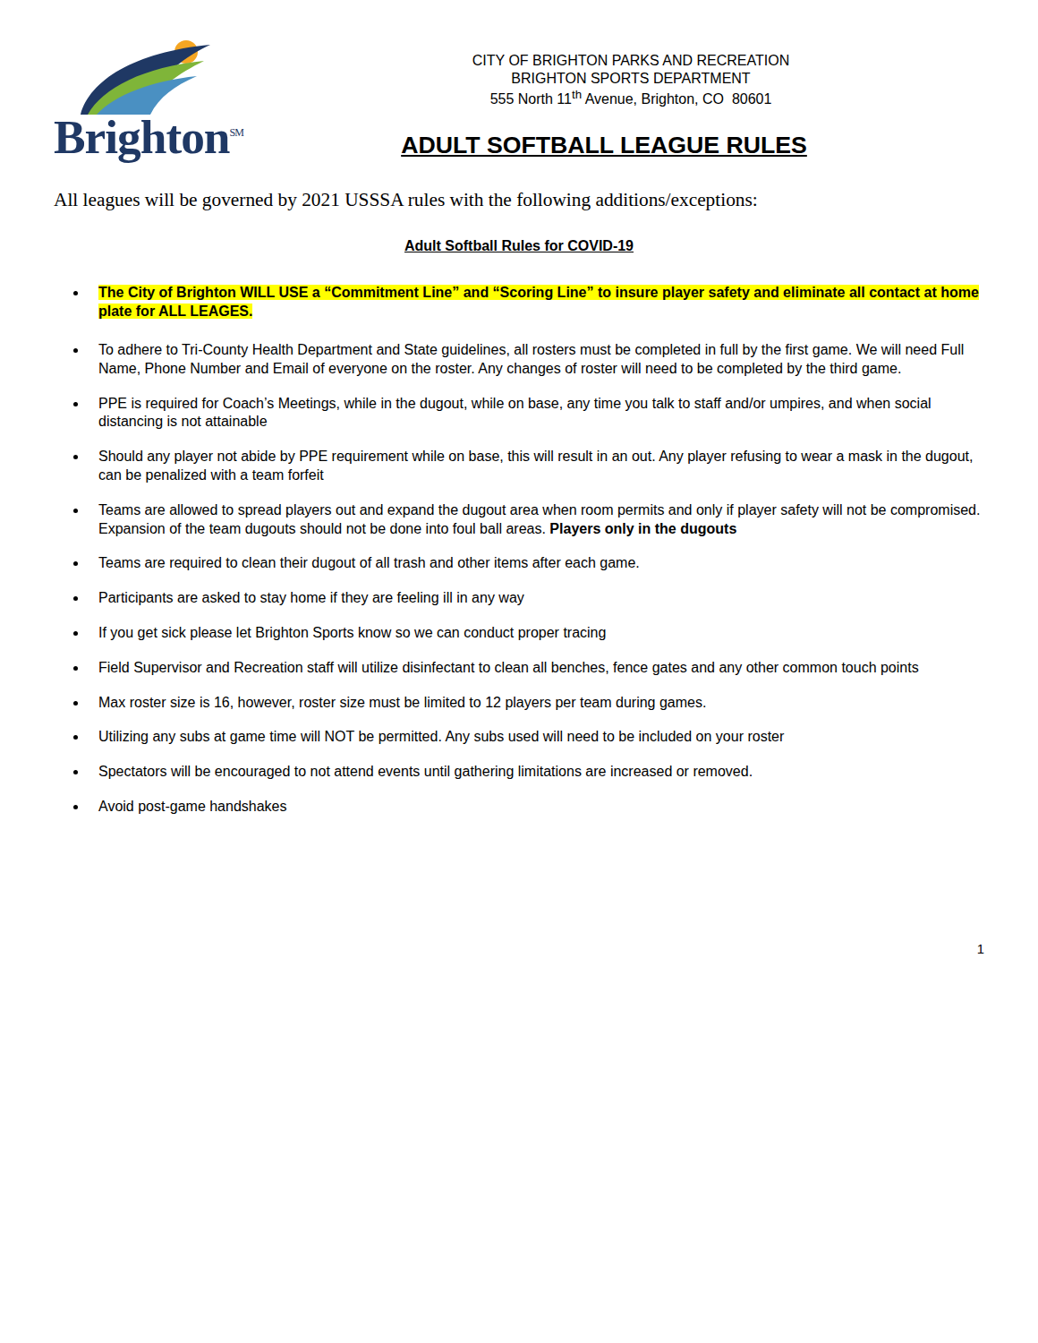BrightonSM
CITY OF BRIGHTON PARKS AND RECREATION
BRIGHTON SPORTS DEPARTMENT
555 North 11th Avenue, Brighton, CO 80601
ADULT SOFTBALL LEAGUE RULES
All leagues will be governed by 2021 USSSA rules with the following additions/exceptions:
Adult Softball Rules for COVID-19
The City of Brighton WILL USE a “Commitment Line” and “Scoring Line” to insure player safety and eliminate all contact at home plate for ALL LEAGES.
To adhere to Tri-County Health Department and State guidelines, all rosters must be completed in full by the first game. We will need Full Name, Phone Number and Email of everyone on the roster. Any changes of roster will need to be completed by the third game.
PPE is required for Coach’s Meetings, while in the dugout, while on base, any time you talk to staff and/or umpires, and when social distancing is not attainable
Should any player not abide by PPE requirement while on base, this will result in an out. Any player refusing to wear a mask in the dugout, can be penalized with a team forfeit
Teams are allowed to spread players out and expand the dugout area when room permits and only if player safety will not be compromised. Expansion of the team dugouts should not be done into foul ball areas. Players only in the dugouts
Teams are required to clean their dugout of all trash and other items after each game.
Participants are asked to stay home if they are feeling ill in any way
If you get sick please let Brighton Sports know so we can conduct proper tracing
Field Supervisor and Recreation staff will utilize disinfectant to clean all benches, fence gates and any other common touch points
Max roster size is 16, however, roster size must be limited to 12 players per team during games.
Utilizing any subs at game time will NOT be permitted. Any subs used will need to be included on your roster
Spectators will be encouraged to not attend events until gathering limitations are increased or removed.
Avoid post-game handshakes
1